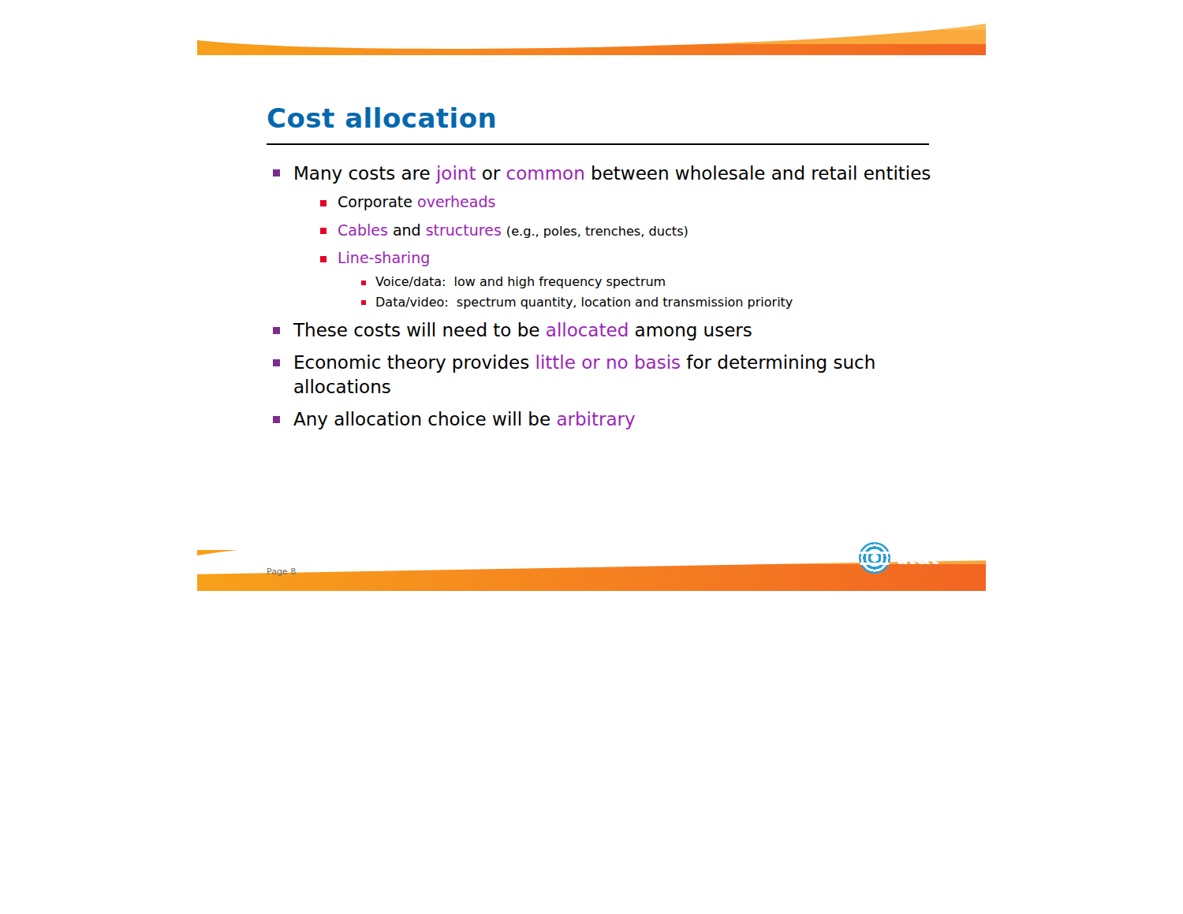Cost allocation
Many costs are joint or common between wholesale and retail entities
Corporate overheads
Cables and structures (e.g., poles, trenches, ducts)
Line-sharing
Voice/data: low and high frequency spectrum
Data/video: spectrum quantity, location and transmission priority
These costs will need to be allocated among users
Economic theory provides little or no basis for determining such allocations
Any allocation choice will be arbitrary
Page 8
at&t